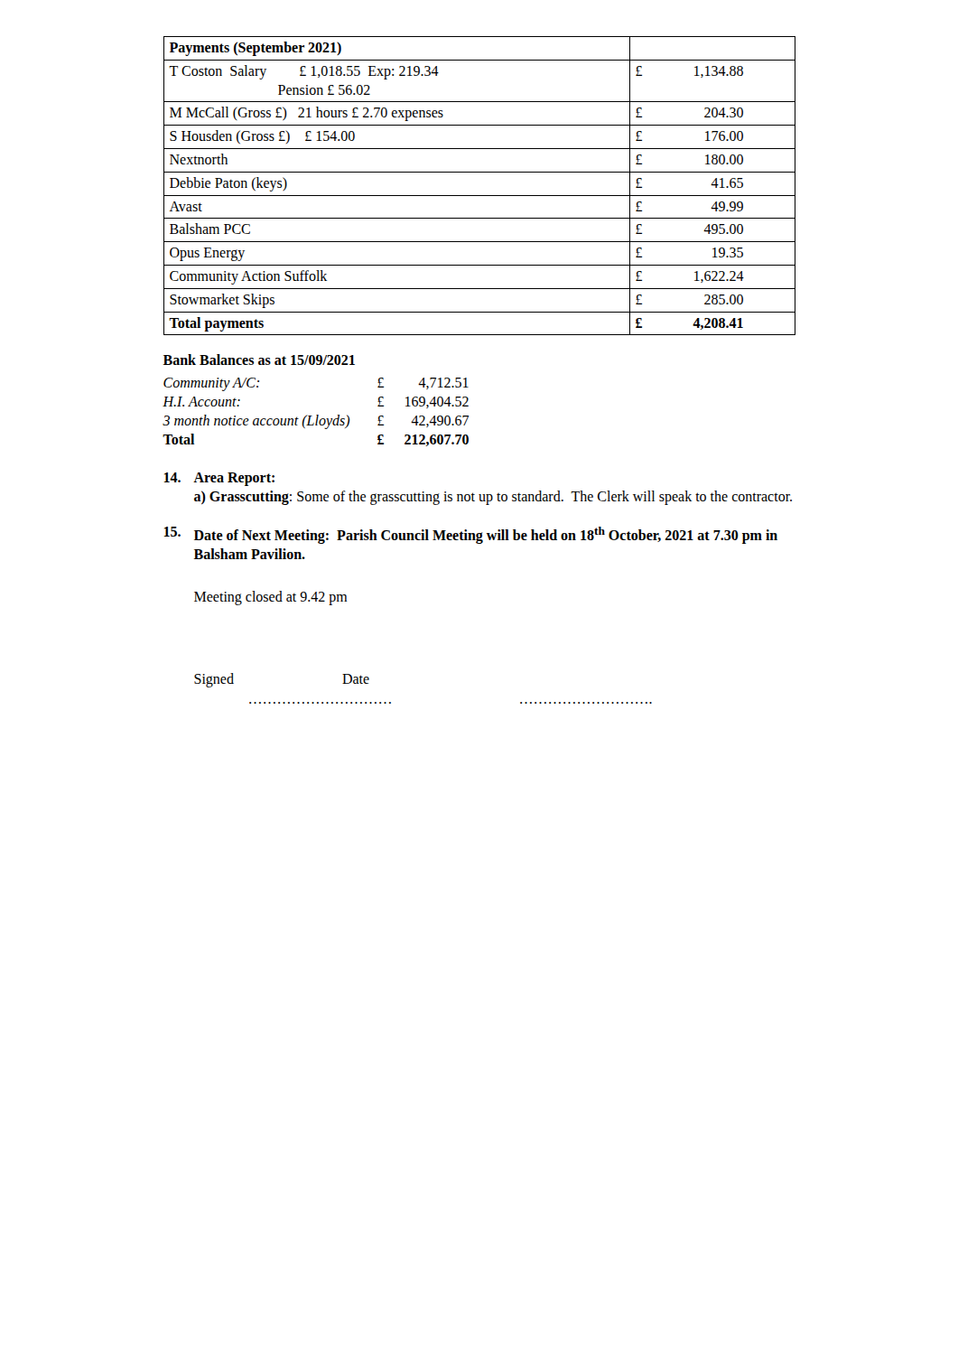| Payments (September 2021) | |
| --- | --- |
| T Coston Salary £ 1,018.55 Exp: 219.34 Pension £ 56.02 | £ 1,134.88 |
| M McCall (Gross £) 21 hours £ 2.70 expenses | £ 204.30 |
| S Housden (Gross £) £ 154.00 | £ 176.00 |
| Nextnorth | £ 180.00 |
| Debbie Paton (keys) | £ 41.65 |
| Avast | £ 49.99 |
| Balsham PCC | £ 495.00 |
| Opus Energy | £ 19.35 |
| Community Action Suffolk | £ 1,622.24 |
| Stowmarket Skips | £ 285.00 |
| Total payments | £ 4,208.41 |
Bank Balances as at 15/09/2021
| Community A/C: | £ | 4,712.51 |
| H.I. Account: | £ | 169,404.52 |
| 3 month notice account (Lloyds) | £ | 42,490.67 |
| Total | £ | 212,607.70 |
14. Area Report:
a) Grasscutting: Some of the grasscutting is not up to standard. The Clerk will speak to the contractor.
15. Date of Next Meeting: Parish Council Meeting will be held on 18th October, 2021 at 7.30 pm in Balsham Pavilion.
Meeting closed at 9.42 pm
Signed Date
………………………… ……………………….